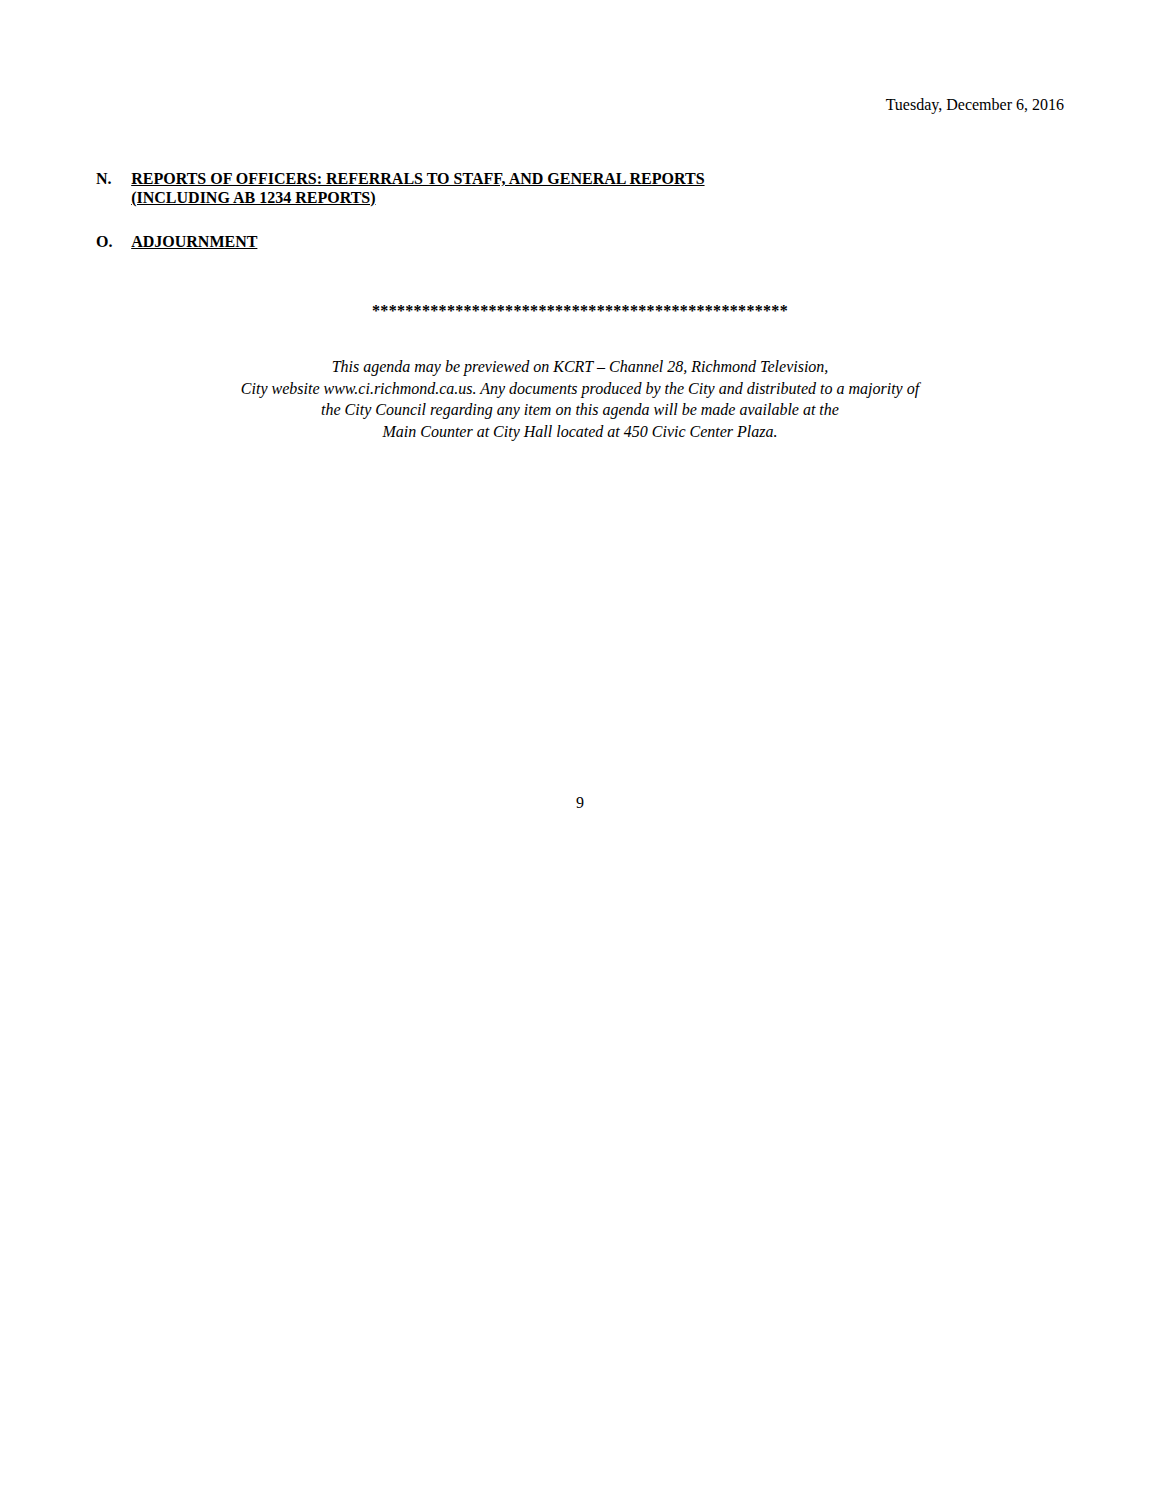Tuesday, December 6, 2016
N.
REPORTS OF OFFICERS: REFERRALS TO STAFF, AND GENERAL REPORTS (INCLUDING AB 1234 REPORTS)
O.
ADJOURNMENT
**************************************************
This agenda may be previewed on KCRT – Channel 28, Richmond Television,
City website www.ci.richmond.ca.us. Any documents produced by the City and distributed to a majority of
the City Council regarding any item on this agenda will be made available at the
Main Counter at City Hall located at 450 Civic Center Plaza.
9